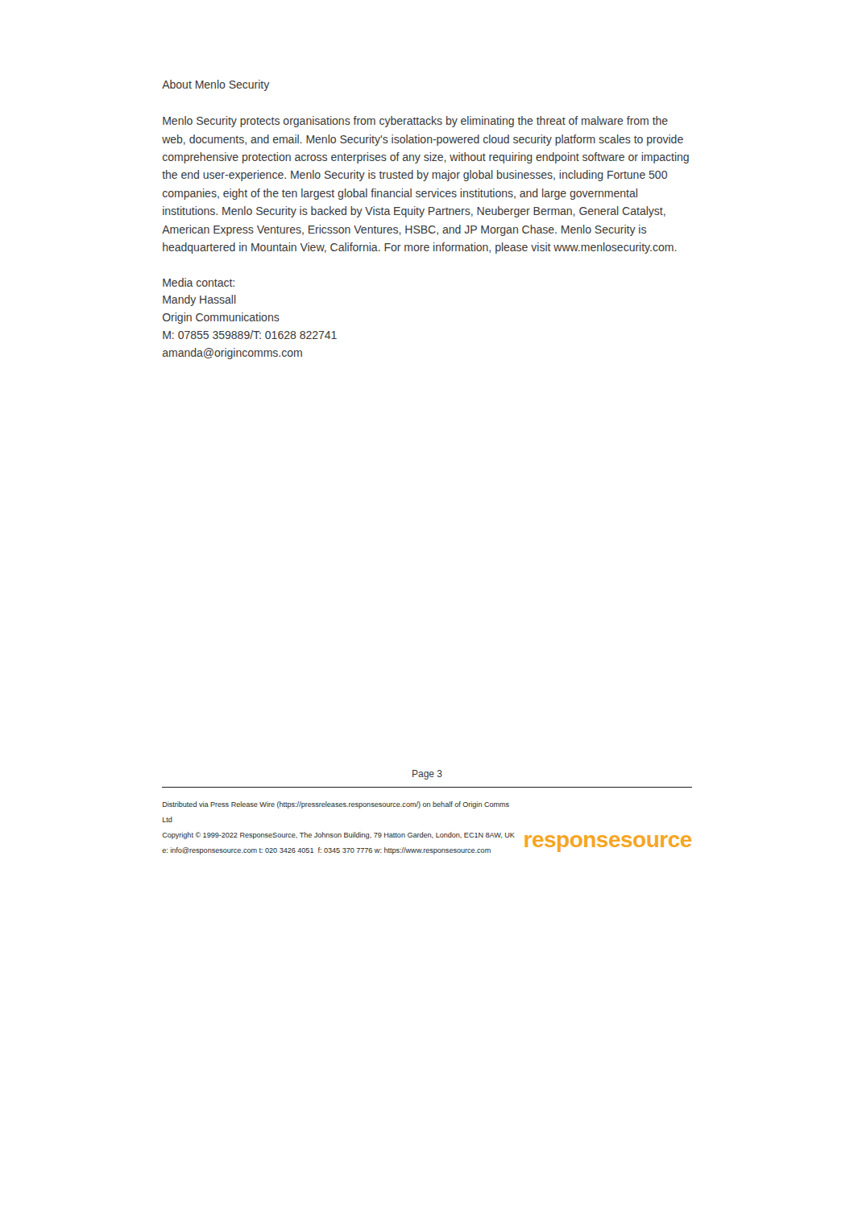About Menlo Security
Menlo Security protects organisations from cyberattacks by eliminating the threat of malware from the web, documents, and email. Menlo Security's isolation-powered cloud security platform scales to provide comprehensive protection across enterprises of any size, without requiring endpoint software or impacting the end user-experience. Menlo Security is trusted by major global businesses, including Fortune 500 companies, eight of the ten largest global financial services institutions, and large governmental institutions. Menlo Security is backed by Vista Equity Partners, Neuberger Berman, General Catalyst, American Express Ventures, Ericsson Ventures, HSBC, and JP Morgan Chase. Menlo Security is headquartered in Mountain View, California. For more information, please visit www.menlosecurity.com.
Media contact:
Mandy Hassall
Origin Communications
M: 07855 359889/T: 01628 822741
amanda@origincomms.com
Page 3
Distributed via Press Release Wire (https://pressreleases.responsesource.com/) on behalf of Origin Comms Ltd
Copyright © 1999-2022 ResponseSource, The Johnson Building, 79 Hatton Garden, London, EC1N 8AW, UK
e: info@responsesource.com t: 020 3426 4051 f: 0345 370 7776 w: https://www.responsesource.com
response source